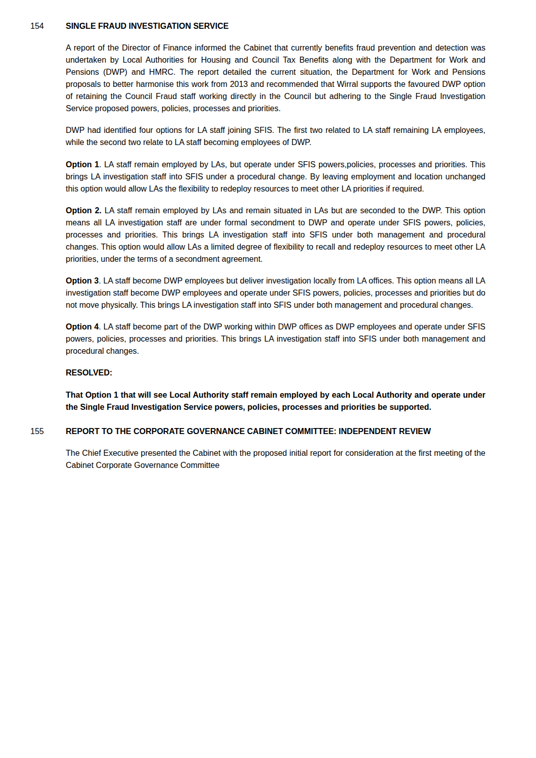154
Single Fraud Investigation Service
A report of the Director of Finance informed the Cabinet that currently benefits fraud prevention and detection was undertaken by Local Authorities for Housing and Council Tax Benefits along with the Department for Work and Pensions (DWP) and HMRC. The report detailed the current situation, the Department for Work and Pensions proposals to better harmonise this work from 2013 and recommended that Wirral supports the favoured DWP option of retaining the Council Fraud staff working directly in the Council but adhering to the Single Fraud Investigation Service proposed powers, policies, processes and priorities.
DWP had identified four options for LA staff joining SFIS. The first two related to LA staff remaining LA employees, while the second two relate to LA staff becoming employees of DWP.
Option 1. LA staff remain employed by LAs, but operate under SFIS powers,policies, processes and priorities. This brings LA investigation staff into SFIS under a procedural change. By leaving employment and location unchanged this option would allow LAs the flexibility to redeploy resources to meet other LA priorities if required.
Option 2. LA staff remain employed by LAs and remain situated in LAs but are seconded to the DWP. This option means all LA investigation staff are under formal secondment to DWP and operate under SFIS powers, policies, processes and priorities. This brings LA investigation staff into SFIS under both management and procedural changes. This option would allow LAs a limited degree of flexibility to recall and redeploy resources to meet other LA priorities, under the terms of a secondment agreement.
Option 3. LA staff become DWP employees but deliver investigation locally from LA offices. This option means all LA investigation staff become DWP employees and operate under SFIS powers, policies, processes and priorities but do not move physically. This brings LA investigation staff into SFIS under both management and procedural changes.
Option 4. LA staff become part of the DWP working within DWP offices as DWP employees and operate under SFIS powers, policies, processes and priorities. This brings LA investigation staff into SFIS under both management and procedural changes.
RESOLVED:
That Option 1 that will see Local Authority staff remain employed by each Local Authority and operate under the Single Fraud Investigation Service powers, policies, processes and priorities be supported.
155
Report to the Corporate Governance Cabinet Committee: Independent Review
The Chief Executive presented the Cabinet with the proposed initial report for consideration at the first meeting of the Cabinet Corporate Governance Committee